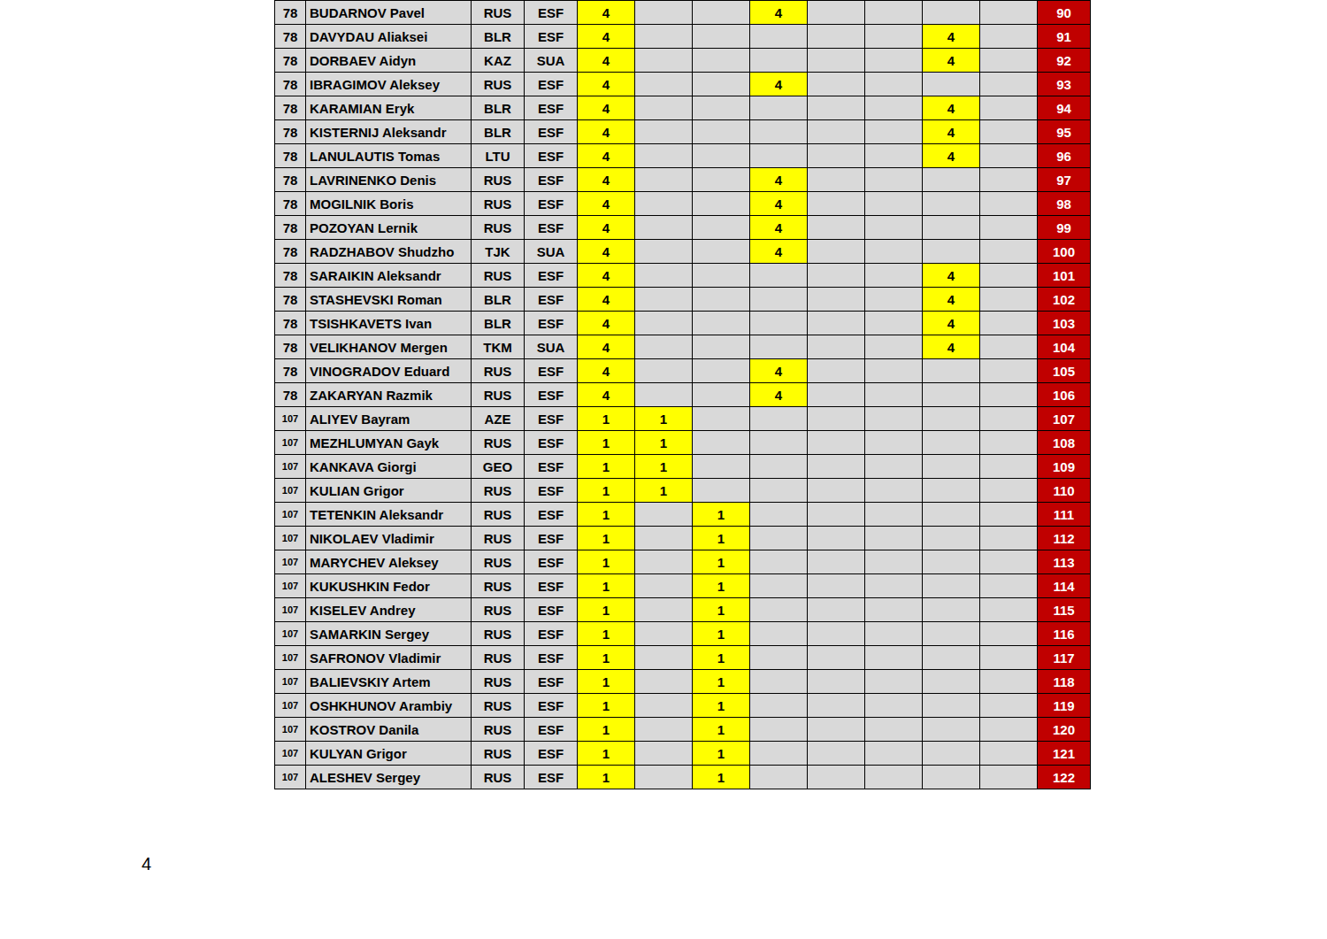4
| 78 | BUDARNOV Pavel | RUS | ESF | 4 | | | 4 | | | | | 90 |
| 78 | DAVYDAU Aliaksei | BLR | ESF | 4 | | | | | | 4 | | 91 |
| 78 | DORBAEV Aidyn | KAZ | SUA | 4 | | | | | | 4 | | 92 |
| 78 | IBRAGIMOV Aleksey | RUS | ESF | 4 | | | 4 | | | | | 93 |
| 78 | KARAMIAN Eryk | BLR | ESF | 4 | | | | | | 4 | | 94 |
| 78 | KISTERNIJ Aleksandr | BLR | ESF | 4 | | | | | | 4 | | 95 |
| 78 | LANULAUTIS Tomas | LTU | ESF | 4 | | | | | | 4 | | 96 |
| 78 | LAVRINENKO Denis | RUS | ESF | 4 | | | 4 | | | | | 97 |
| 78 | MOGILNIK Boris | RUS | ESF | 4 | | | 4 | | | | | 98 |
| 78 | POZOYAN Lernik | RUS | ESF | 4 | | | 4 | | | | | 99 |
| 78 | RADZHABOV Shudzho | TJK | SUA | 4 | | | 4 | | | | | 100 |
| 78 | SARAIKIN Aleksandr | RUS | ESF | 4 | | | | | | 4 | | 101 |
| 78 | STASHEVSKI Roman | BLR | ESF | 4 | | | | | | 4 | | 102 |
| 78 | TSISHKAVETS Ivan | BLR | ESF | 4 | | | | | | 4 | | 103 |
| 78 | VELIKHANOV Mergen | TKM | SUA | 4 | | | | | | 4 | | 104 |
| 78 | VINOGRADOV Eduard | RUS | ESF | 4 | | | 4 | | | | | 105 |
| 78 | ZAKARYAN Razmik | RUS | ESF | 4 | | | 4 | | | | | 106 |
| 107 | ALIYEV Bayram | AZE | ESF | 1 | 1 | | | | | | | 107 |
| 107 | MEZHLUMYAN Gayk | RUS | ESF | 1 | 1 | | | | | | | 108 |
| 107 | KANKAVA Giorgi | GEO | ESF | 1 | 1 | | | | | | | 109 |
| 107 | KULIAN Grigor | RUS | ESF | 1 | 1 | | | | | | | 110 |
| 107 | TETENKIN Aleksandr | RUS | ESF | 1 | | 1 | | | | | | 111 |
| 107 | NIKOLAEV Vladimir | RUS | ESF | 1 | | 1 | | | | | | 112 |
| 107 | MARYCHEV Aleksey | RUS | ESF | 1 | | 1 | | | | | | 113 |
| 107 | KUKUSHKIN Fedor | RUS | ESF | 1 | | 1 | | | | | | 114 |
| 107 | KISELEV Andrey | RUS | ESF | 1 | | 1 | | | | | | 115 |
| 107 | SAMARKIN Sergey | RUS | ESF | 1 | | 1 | | | | | | 116 |
| 107 | SAFRONOV Vladimir | RUS | ESF | 1 | | 1 | | | | | | 117 |
| 107 | BALIEVSKIY Artem | RUS | ESF | 1 | | 1 | | | | | | 118 |
| 107 | OSHKHUNOV Arambiy | RUS | ESF | 1 | | 1 | | | | | | 119 |
| 107 | KOSTROV Danila | RUS | ESF | 1 | | 1 | | | | | | 120 |
| 107 | KULYAN Grigor | RUS | ESF | 1 | | 1 | | | | | | 121 |
| 107 | ALESHEV Sergey | RUS | ESF | 1 | | 1 | | | | | | 122 |